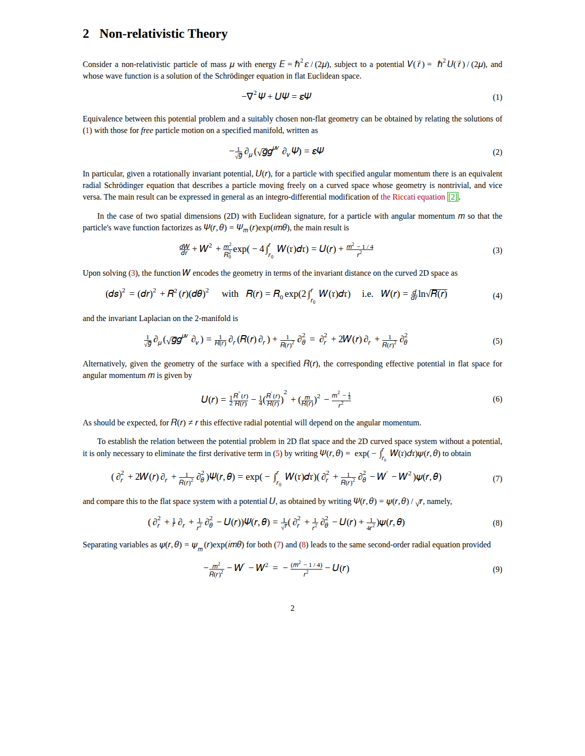2 Non-relativistic Theory
Consider a non-relativistic particle of mass μ with energy E=ℏ2ε/(2μ), subject to a potential V(r→)= ℏ2U(r→)/(2μ), and whose wave function is a solution of the Schrödinger equation in flat Euclidean space.
−∇2Ψ+UΨ=εΨ
(1)
Equivalence between this potential problem and a suitably chosen non-flat geometry can be obtained by relating the solutions of (1) with those for free particle motion on a specified manifold, written as
− 1g ∂μ (ggμν∂νΨ) =εΨ
(2)
In particular, given a rotationally invariant potential, U(r), for a particle with specified angular momentum there is an equivalent radial Schrödinger equation that describes a particle moving freely on a curved space whose geometry is nontrivial, and vice versa. The main result can be expressed in general as an integro-differential modification of the Riccati equation [2].
In the case of two spatial dimensions (2D) with Euclidean signature, for a particle with angular momentum m so that the particle's wave function factorizes as Ψ(r,θ)=Ψm(r)exp(imθ), the main result is
dWdr +W2 +m2R02 exp ( −4∫r0rW(𝔯)d𝔯 ) =U(r) +m2−1/4r2
(3)
Upon solving (3), the function W encodes the geometry in terms of the invariant distance on the curved 2D space as
(ds)2 = (dr)2 + R2(r) (dθ)2 with R(r)=R0exp (2∫r0rW(𝔯)d𝔯) i.e. W(r)= ddr lnR(r)
(4)
and the invariant Laplacian on the 2-manifold is
1g ∂μ (ggμν∂ν) = 1R(r) ∂r (R(r)∂r) + 1R(r)2 ∂θ2 = ∂r2 +2W(r)∂r + 1R(r)2 ∂θ2
(5)
Alternatively, given the geometry of the surface with a specified R(r), the corresponding effective potential in flat space for angular momentum m is given by
U(r)= 12 R″(r)R(r) − 14 (R′(r)R(r))2 + (mR(r))2 − m2−14r2
(6)
As should be expected, for R(r)≠r this effective radial potential will depend on the angular momentum.
To establish the relation between the potential problem in 2D flat space and the 2D curved space system without a potential, it is only necessary to eliminate the first derivative term in (5) by writing Ψ(r,θ)= exp(−∫r0rW(𝔯)d𝔯)ψ(r,θ) to obtain
( ∂r2 +2W(r)∂r +1R(r)2∂θ2 ) Ψ(r,θ) = exp(−∫r0rW(𝔯)d𝔯) ( ∂r2 +1R(r)2∂θ2 −W′−W2 ) ψ(r,θ)
(7)
and compare this to the flat space system with a potential U, as obtained by writing Ψ(r,θ)=ψ(r,θ)/r, namely,
( ∂r2 +1r∂r +1r2∂θ2 −U(r) ) Ψ(r,θ) = 1r ( ∂r2 +1r2∂θ2 −U(r) +14r2 ) ψ(r,θ)
(8)
Separating variables as ψ(r,θ)=ψm(r)exp(imθ) for both (7) and (8) leads to the same second-order radial equation provided
− m2R(r)2 −W′−W2 = − (m2−1/4)r2 −U(r)
(9)
2